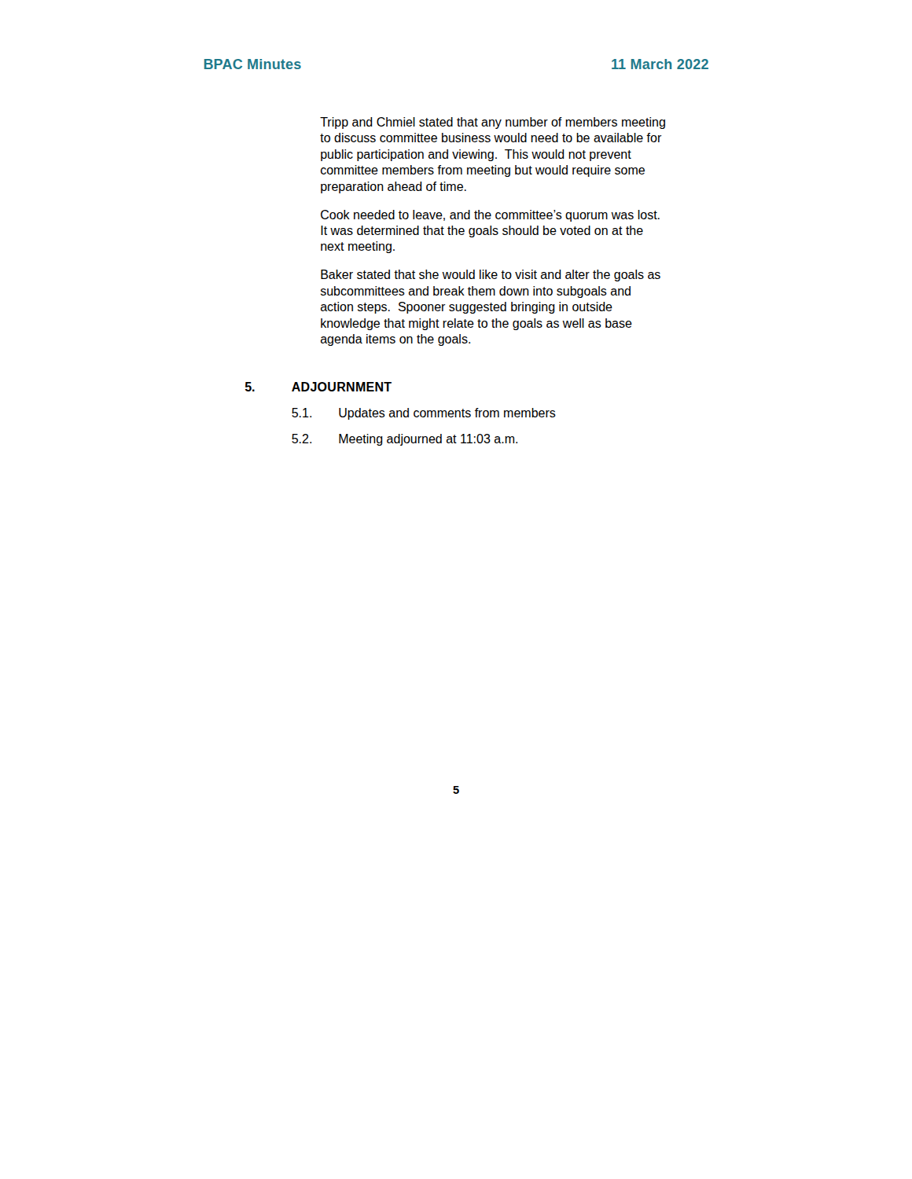BPAC Minutes
11 March 2022
Tripp and Chmiel stated that any number of members meeting to discuss committee business would need to be available for public participation and viewing. This would not prevent committee members from meeting but would require some preparation ahead of time.
Cook needed to leave, and the committee’s quorum was lost. It was determined that the goals should be voted on at the next meeting.
Baker stated that she would like to visit and alter the goals as subcommittees and break them down into subgoals and action steps. Spooner suggested bringing in outside knowledge that might relate to the goals as well as base agenda items on the goals.
5. ADJOURNMENT
5.1. Updates and comments from members
5.2. Meeting adjourned at 11:03 a.m.
5